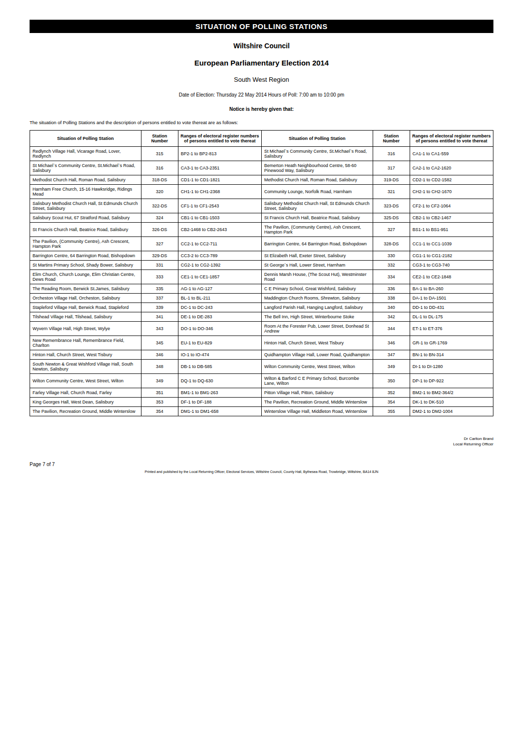SITUATION OF POLLING STATIONS
Wiltshire Council
European Parliamentary Election 2014
South West Region
Date of Election: Thursday 22 May 2014 Hours of Poll: 7:00 am to 10:00 pm
Notice is hereby given that:
The situation of Polling Stations and the description of persons entitled to vote thereat are as follows:
| Situation of Polling Station | Station Number | Ranges of electoral register numbers of persons entitled to vote thereat | Situation of Polling Station | Station Number | Ranges of electoral register numbers of persons entitled to vote thereat |
| --- | --- | --- | --- | --- | --- |
| Redlynch Village Hall, Vicarage Road, Lover, Redlynch | 315 | BP2-1 to BP2-813 | St Michael`s Community Centre, St.Michael`s Road, Salisbury | 316 | CA1-1 to CA1-559 |
| St Michael`s Community Centre, St.Michael`s Road, Salisbury | 316 | CA3-1 to CA3-2351 | Bemerton Heath Neighbourhood Centre, 58-60 Pinewood Way, Salisbury | 317 | CA2-1 to CA2-1620 |
| Methodist Church Hall, Roman Road, Salisbury | 318-DS | CD1-1 to CD1-1821 | Methodist Church Hall, Roman Road, Salisbury | 319-DS | CD2-1 to CD2-1582 |
| Harnham Free Church, 15-16 Hawksridge, Ridings Mead | 320 | CH1-1 to CH1-2368 | Community Lounge, Norfolk Road, Harnham | 321 | CH2-1 to CH2-1670 |
| Salisbury Methodist Church Hall, St Edmunds Church Street, Salisbury | 322-DS | CF1-1 to CF1-2543 | Salisbury Methodist Church Hall, St Edmunds Church Street, Salisbury | 323-DS | CF2-1 to CF2-1064 |
| Salisbury Scout Hut, 67 Stratford Road, Salisbury | 324 | CB1-1 to CB1-1503 | St Francis Church Hall, Beatrice Road, Salisbury | 325-DS | CB2-1 to CB2-1467 |
| St Francis Church Hall, Beatrice Road, Salisbury | 326-DS | CB2-1468 to CB2-2643 | The Pavilion, (Community Centre), Ash Crescent, Hampton Park | 327 | BS1-1 to BS1-951 |
| The Pavilion, (Community Centre), Ash Crescent, Hampton Park | 327 | CC2-1 to CC2-711 | Barrington Centre, 64 Barrington Road, Bishopdown | 328-DS | CC1-1 to CC1-1039 |
| Barrington Centre, 64 Barrington Road, Bishopdown | 329-DS | CC3-2 to CC3-789 | St Elizabeth Hall, Exeter Street, Salisbury | 330 | CG1-1 to CG1-2182 |
| St Martins Primary School, Shady Bower, Salisbury | 331 | CG2-1 to CG2-1392 | St George`s Hall, Lower Street, Harnham | 332 | CG3-1 to CG3-740 |
| Elim Church, Church Lounge, Elim Christian Centre, Dews Road | 333 | CE1-1 to CE1-1857 | Dennis Marsh House, (The Scout Hut), Westminster Road | 334 | CE2-1 to CE2-1848 |
| The Reading Room, Berwick St.James, Salisbury | 335 | AG-1 to AG-127 | C E Primary School, Great Wishford, Salisbury | 336 | BA-1 to BA-260 |
| Orcheston Village Hall, Orcheston, Salisbury | 337 | BL-1 to BL-211 | Maddington Church Rooms, Shrewton, Salisbury | 338 | DA-1 to DA-1501 |
| Stapleford Village Hall, Berwick Road, Stapleford | 339 | DC-1 to DC-243 | Langford Parish Hall, Hanging Langford, Salisbury | 340 | DD-1 to DD-431 |
| Tilshead Village Hall, Tilshead, Salisbury | 341 | DE-1 to DE-283 | The Bell Inn, High Street, Winterbourne Stoke | 342 | DL-1 to DL-175 |
| Wyvern Village Hall, High Street, Wylye | 343 | DO-1 to DO-346 | Room At the Forester Pub, Lower Street, Donhead St Andrew | 344 | ET-1 to ET-376 |
| New Remembrance Hall, Remembrance Field, Charlton | 345 | EU-1 to EU-829 | Hinton Hall, Church Street, West Tisbury | 346 | GR-1 to GR-1769 |
| Hinton Hall, Church Street, West Tisbury | 346 | IO-1 to IO-474 | Quidhampton Village Hall, Lower Road, Quidhampton | 347 | BN-1 to BN-314 |
| South Newton & Great Wishford Village Hall, South Newton, Salisbury | 348 | DB-1 to DB-585 | Wilton Community Centre, West Street, Wilton | 349 | DI-1 to DI-1280 |
| Wilton Community Centre, West Street, Wilton | 349 | DQ-1 to DQ-630 | Wilton & Barford C E Primary School, Burcombe Lane, Wilton | 350 | DP-1 to DP-922 |
| Farley Village Hall, Church Road, Farley | 351 | BM1-1 to BM1-263 | Pitton Village Hall, Pitton, Salisbury | 352 | BM2-1 to BM2-364/2 |
| King Georges Hall, West Dean, Salisbury | 353 | DF-1 to DF-188 | The Pavilion, Recreation Ground, Middle Winterslow | 354 | DK-1 to DK-510 |
| The Pavilion, Recreation Ground, Middle Winterslow | 354 | DM1-1 to DM1-658 | Winterslow Village Hall, Middleton Road, Winterslow | 355 | DM2-1 to DM2-1004 |
Dr Carlton Brand
Local Returning Officer
Page 7 of 7
Printed and published by the Local Returning Officer, Electoral Services, Wiltshire Council, County Hall, Bythesea Road, Trowbridge, Wiltshire, BA14 8JN